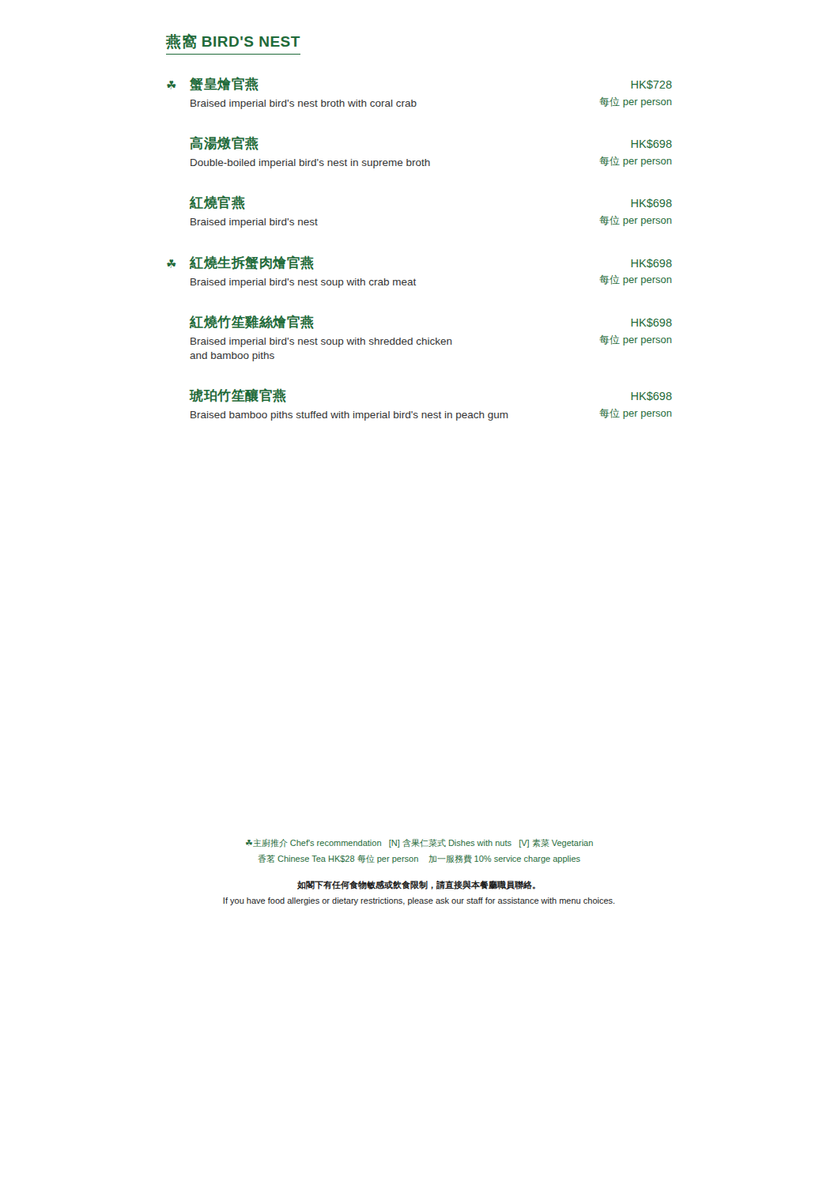燕窩 BIRD'S NEST
☘
蟹皇燴官燕
Braised imperial bird's nest broth with coral crab
HK$728 每位 per person
高湯燉官燕
Double-boiled imperial bird's nest in supreme broth
HK$698 每位 per person
紅燒官燕
Braised imperial bird's nest
HK$698 每位 per person
☘
紅燒生拆蟹肉燴官燕
Braised imperial bird's nest soup with crab meat
HK$698 每位 per person
紅燒竹笙雞絲燴官燕
Braised imperial bird's nest soup with shredded chicken
and bamboo piths
HK$698 每位 per person
琥珀竹笙釀官燕
Braised bamboo piths stuffed with imperial bird's nest in peach gum
HK$698 每位 per person
☘主廚推介 Chef's recommendation [N] 含果仁菜式 Dishes with nuts [V] 素菜 Vegetarian
香茗 Chinese Tea HK$28 每位 per person 加一服務費 10% service charge applies
如閣下有任何食物敏感或飲食限制，請直接與本餐廳職員聯絡。
If you have food allergies or dietary restrictions, please ask our staff for assistance with menu choices.